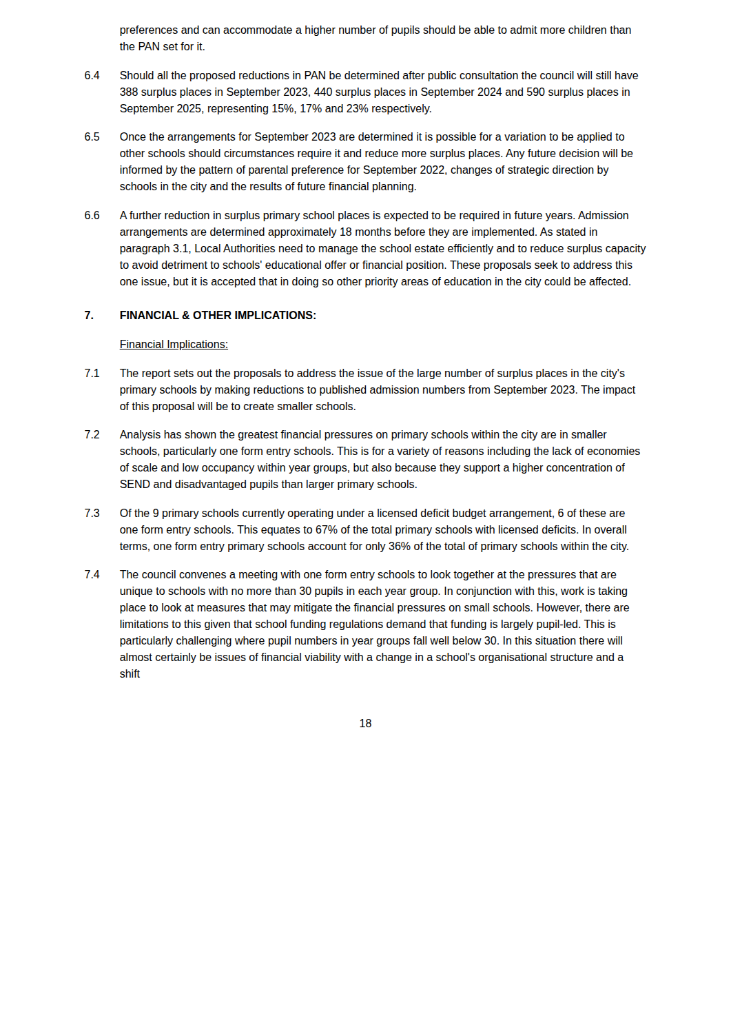preferences and can accommodate a higher number of pupils should be able to admit more children than the PAN set for it.
6.4
Should all the proposed reductions in PAN be determined after public consultation the council will still have 388 surplus places in September 2023, 440 surplus places in September 2024 and 590 surplus places in September 2025, representing 15%, 17% and 23% respectively.
6.5
Once the arrangements for September 2023 are determined it is possible for a variation to be applied to other schools should circumstances require it and reduce more surplus places. Any future decision will be informed by the pattern of parental preference for September 2022, changes of strategic direction by schools in the city and the results of future financial planning.
6.6
A further reduction in surplus primary school places is expected to be required in future years. Admission arrangements are determined approximately 18 months before they are implemented. As stated in paragraph 3.1, Local Authorities need to manage the school estate efficiently and to reduce surplus capacity to avoid detriment to schools' educational offer or financial position. These proposals seek to address this one issue, but it is accepted that in doing so other priority areas of education in the city could be affected.
7.
FINANCIAL & OTHER IMPLICATIONS:
Financial Implications:
7.1
The report sets out the proposals to address the issue of the large number of surplus places in the city's primary schools by making reductions to published admission numbers from September 2023. The impact of this proposal will be to create smaller schools.
7.2
Analysis has shown the greatest financial pressures on primary schools within the city are in smaller schools, particularly one form entry schools. This is for a variety of reasons including the lack of economies of scale and low occupancy within year groups, but also because they support a higher concentration of SEND and disadvantaged pupils than larger primary schools.
7.3
Of the 9 primary schools currently operating under a licensed deficit budget arrangement, 6 of these are one form entry schools. This equates to 67% of the total primary schools with licensed deficits. In overall terms, one form entry primary schools account for only 36% of the total of primary schools within the city.
7.4
The council convenes a meeting with one form entry schools to look together at the pressures that are unique to schools with no more than 30 pupils in each year group. In conjunction with this, work is taking place to look at measures that may mitigate the financial pressures on small schools. However, there are limitations to this given that school funding regulations demand that funding is largely pupil-led. This is particularly challenging where pupil numbers in year groups fall well below 30. In this situation there will almost certainly be issues of financial viability with a change in a school's organisational structure and a shift
18